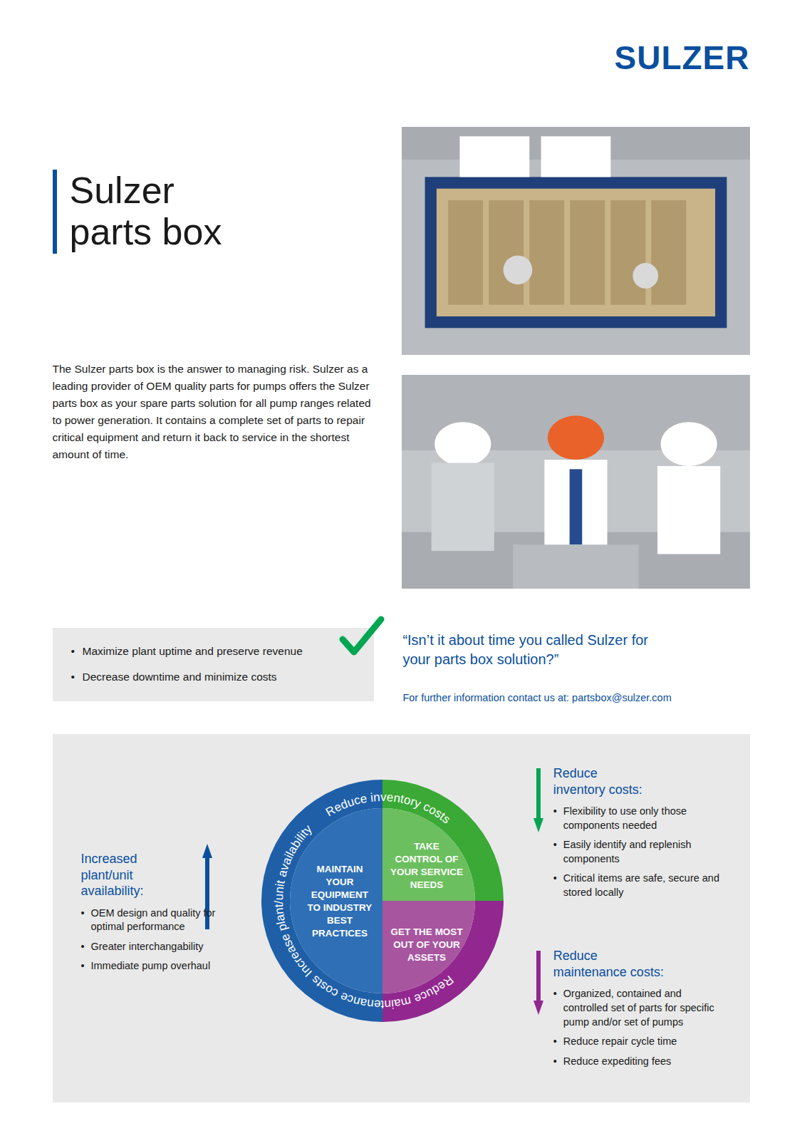SULZER
Sulzer
parts box
The Sulzer parts box is the answer to managing risk. Sulzer as a leading provider of OEM quality parts for pumps offers the Sulzer parts box as your spare parts solution for all pump ranges related to power generation. It contains a complete set of parts to repair critical equipment and return it back to service in the shortest amount of time.
Maximize plant uptime and preserve revenue
Decrease downtime and minimize costs
“Isn’t it about time you called Sulzer for
your parts box solution?”
For further information contact us at: partsbox@sulzer.com
Increased
plant/unit
availability:
OEM design and quality for optimal performance
Greater interchangability
Immediate pump overhaul
Reduce inventory costs Reduce maintenance costs Increase plant/unit availability TAKE CONTROL OF YOUR SERVICE NEEDS GET THE MOST OUT OF YOUR ASSETS MAINTAIN YOUR EQUIPMENT TO INDUSTRY BEST PRACTICES
Reduce
inventory costs:
Flexibility to use only those components needed
Easily identify and replenish components
Critical items are safe, secure and stored locally
Reduce
maintenance costs:
Organized, contained and controlled set of parts for specific pump and/or set of pumps
Reduce repair cycle time
Reduce expediting fees